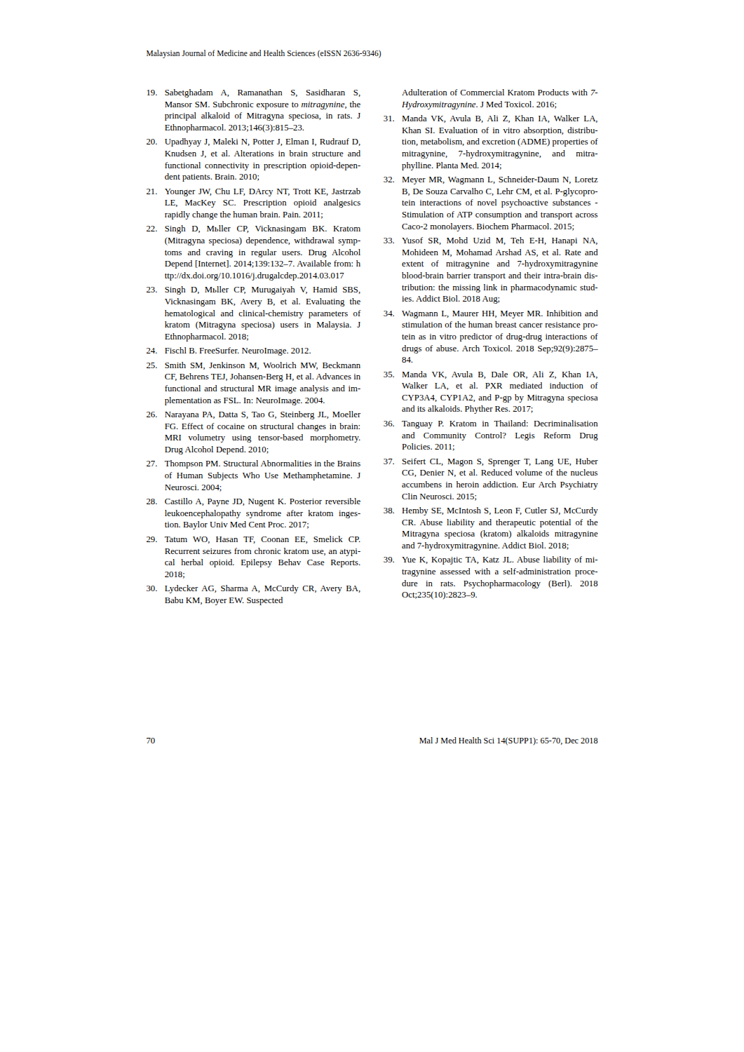Malaysian Journal of Medicine and Health Sciences (eISSN 2636-9346)
19. Sabetghadam A, Ramanathan S, Sasidharan S, Mansor SM. Subchronic exposure to mitragynine, the principal alkaloid of Mitragyna speciosa, in rats. J Ethnopharmacol. 2013;146(3):815–23.
20. Upadhyay J, Maleki N, Potter J, Elman I, Rudrauf D, Knudsen J, et al. Alterations in brain structure and functional connectivity in prescription opioid-dependent patients. Brain. 2010;
21. Younger JW, Chu LF, DArcy NT, Trott KE, Jastrzab LE, MacKey SC. Prescription opioid analgesics rapidly change the human brain. Pain. 2011;
22. Singh D, Mьller CP, Vicknasingam BK. Kratom (Mitragyna speciosa) dependence, withdrawal symptoms and craving in regular users. Drug Alcohol Depend [Internet]. 2014;139:132–7. Available from: http://dx.doi.org/10.1016/j.drugalcdep.2014.03.017
23. Singh D, Mьller CP, Murugaiyah V, Hamid SBS, Vicknasingam BK, Avery B, et al. Evaluating the hematological and clinical-chemistry parameters of kratom (Mitragyna speciosa) users in Malaysia. J Ethnopharmacol. 2018;
24. Fischl B. FreeSurfer. NeuroImage. 2012.
25. Smith SM, Jenkinson M, Woolrich MW, Beckmann CF, Behrens TEJ, Johansen-Berg H, et al. Advances in functional and structural MR image analysis and implementation as FSL. In: NeuroImage. 2004.
26. Narayana PA, Datta S, Tao G, Steinberg JL, Moeller FG. Effect of cocaine on structural changes in brain: MRI volumetry using tensor-based morphometry. Drug Alcohol Depend. 2010;
27. Thompson PM. Structural Abnormalities in the Brains of Human Subjects Who Use Methamphetamine. J Neurosci. 2004;
28. Castillo A, Payne JD, Nugent K. Posterior reversible leukoencephalopathy syndrome after kratom ingestion. Baylor Univ Med Cent Proc. 2017;
29. Tatum WO, Hasan TF, Coonan EE, Smelick CP. Recurrent seizures from chronic kratom use, an atypical herbal opioid. Epilepsy Behav Case Reports. 2018;
30. Lydecker AG, Sharma A, McCurdy CR, Avery BA, Babu KM, Boyer EW. Suspected
Adulteration of Commercial Kratom Products with 7-Hydroxymitragynine. J Med Toxicol. 2016;
31. Manda VK, Avula B, Ali Z, Khan IA, Walker LA, Khan SI. Evaluation of in vitro absorption, distribution, metabolism, and excretion (ADME) properties of mitragynine, 7-hydroxymitragynine, and mitraphylline. Planta Med. 2014;
32. Meyer MR, Wagmann L, Schneider-Daum N, Loretz B, De Souza Carvalho C, Lehr CM, et al. P-glycoprotein interactions of novel psychoactive substances - Stimulation of ATP consumption and transport across Caco-2 monolayers. Biochem Pharmacol. 2015;
33. Yusof SR, Mohd Uzid M, Teh E-H, Hanapi NA, Mohideen M, Mohamad Arshad AS, et al. Rate and extent of mitragynine and 7-hydroxymitragynine blood-brain barrier transport and their intra-brain distribution: the missing link in pharmacodynamic studies. Addict Biol. 2018 Aug;
34. Wagmann L, Maurer HH, Meyer MR. Inhibition and stimulation of the human breast cancer resistance protein as in vitro predictor of drug-drug interactions of drugs of abuse. Arch Toxicol. 2018 Sep;92(9):2875–84.
35. Manda VK, Avula B, Dale OR, Ali Z, Khan IA, Walker LA, et al. PXR mediated induction of CYP3A4, CYP1A2, and P-gp by Mitragyna speciosa and its alkaloids. Phyther Res. 2017;
36. Tanguay P. Kratom in Thailand: Decriminalisation and Community Control? Legis Reform Drug Policies. 2011;
37. Seifert CL, Magon S, Sprenger T, Lang UE, Huber CG, Denier N, et al. Reduced volume of the nucleus accumbens in heroin addiction. Eur Arch Psychiatry Clin Neurosci. 2015;
38. Hemby SE, McIntosh S, Leon F, Cutler SJ, McCurdy CR. Abuse liability and therapeutic potential of the Mitragyna speciosa (kratom) alkaloids mitragynine and 7-hydroxymitragynine. Addict Biol. 2018;
39. Yue K, Kopajtic TA, Katz JL. Abuse liability of mitragynine assessed with a self-administration procedure in rats. Psychopharmacology (Berl). 2018 Oct;235(10):2823–9.
70
Mal J Med Health Sci 14(SUPP1): 65-70, Dec 2018